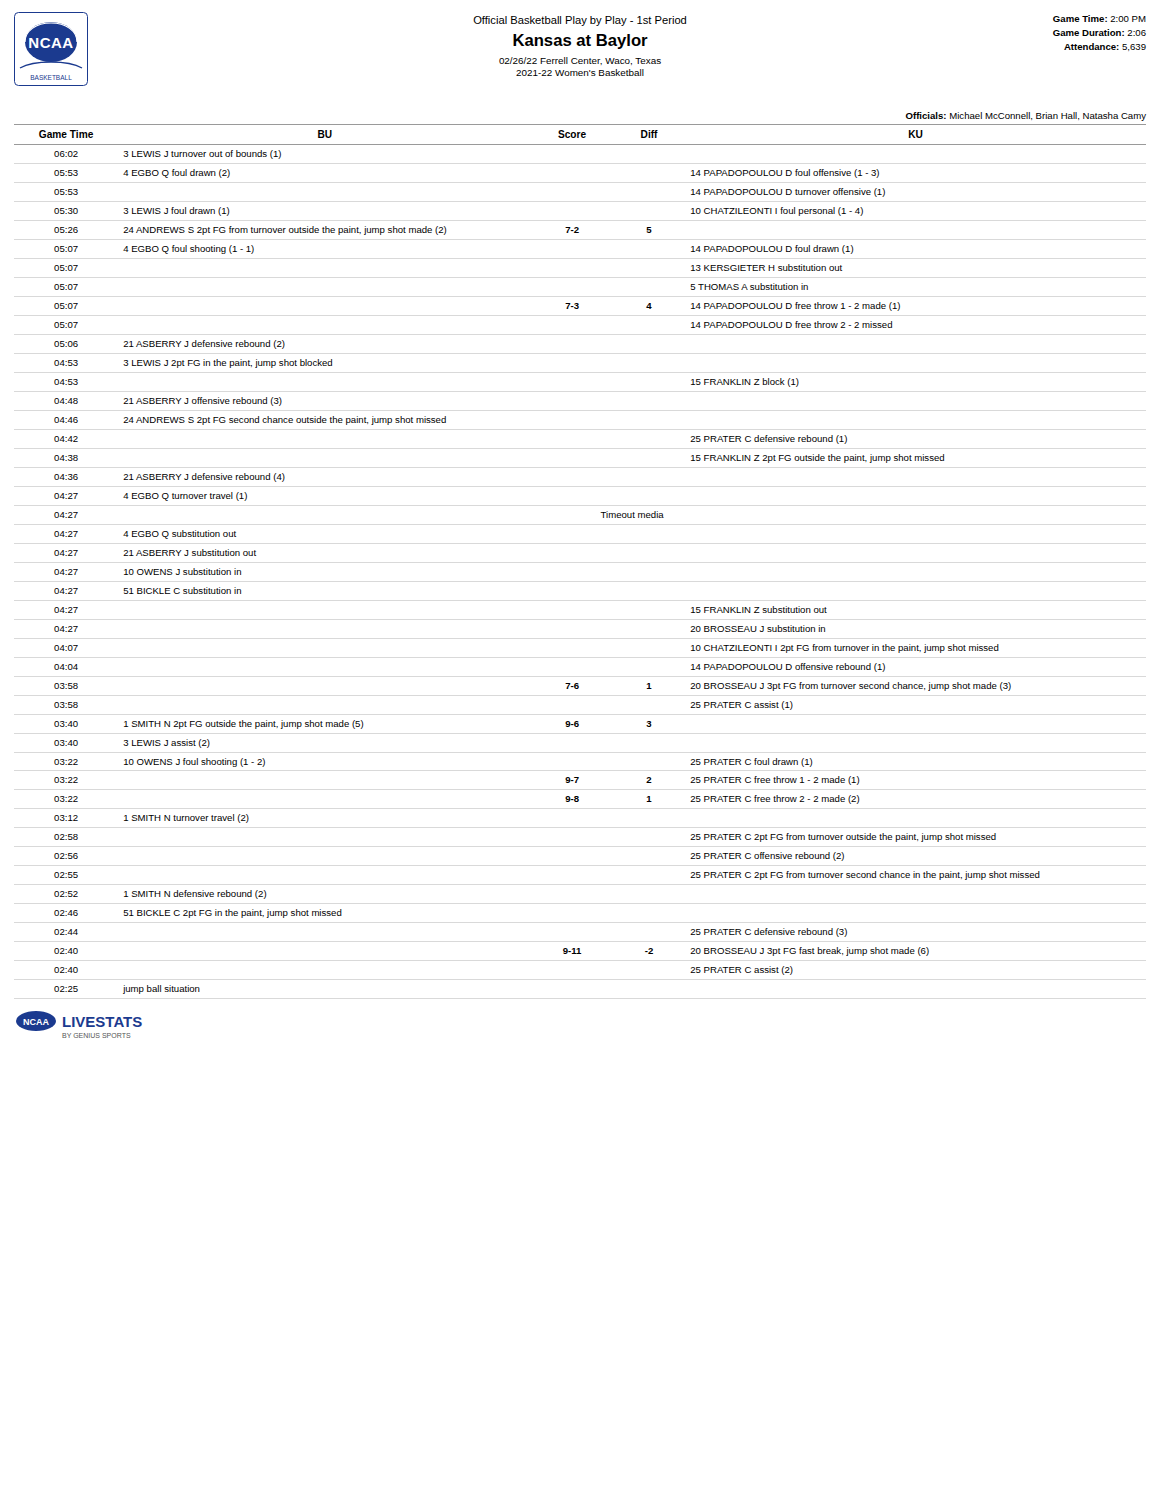NCAA BASKETBALL
Official Basketball Play by Play - 1st Period
Kansas at Baylor
02/26/22 Ferrell Center, Waco, Texas
2021-22 Women's Basketball
Game Time: 2:00 PM
Game Duration: 2:06
Attendance: 5,639
Officials: Michael McConnell, Brian Hall, Natasha Camy
| Game Time | BU | Score | Diff | KU |
| --- | --- | --- | --- | --- |
| 06:02 | 3 LEWIS J turnover out of bounds (1) | | | |
| 05:53 | 4 EGBO Q foul drawn (2) | | | 14 PAPADOPOULOU D foul offensive (1 - 3) |
| 05:53 | | | | 14 PAPADOPOULOU D turnover offensive (1) |
| 05:30 | 3 LEWIS J foul drawn (1) | | | 10 CHATZILEONTI I foul personal (1 - 4) |
| 05:26 | 24 ANDREWS S 2pt FG from turnover outside the paint, jump shot made (2) | 7-2 | 5 | |
| 05:07 | 4 EGBO Q foul shooting (1 - 1) | | | 14 PAPADOPOULOU D foul drawn (1) |
| 05:07 | | | | 13 KERSGIETER H substitution out |
| 05:07 | | | | 5 THOMAS A substitution in |
| 05:07 | | 7-3 | 4 | 14 PAPADOPOULOU D free throw 1 - 2 made (1) |
| 05:07 | | | | 14 PAPADOPOULOU D free throw 2 - 2 missed |
| 05:06 | 21 ASBERRY J defensive rebound (2) | | | |
| 04:53 | 3 LEWIS J 2pt FG in the paint, jump shot blocked | | | |
| 04:53 | | | | 15 FRANKLIN Z block (1) |
| 04:48 | 21 ASBERRY J offensive rebound (3) | | | |
| 04:46 | 24 ANDREWS S 2pt FG second chance outside the paint, jump shot missed | | | |
| 04:42 | | | | 25 PRATER C defensive rebound (1) |
| 04:38 | | | | 15 FRANKLIN Z 2pt FG outside the paint, jump shot missed |
| 04:36 | 21 ASBERRY J defensive rebound (4) | | | |
| 04:27 | 4 EGBO Q turnover travel (1) | | | |
| 04:27 | Timeout media |
| 04:27 | 4 EGBO Q substitution out | | | |
| 04:27 | 21 ASBERRY J substitution out | | | |
| 04:27 | 10 OWENS J substitution in | | | |
| 04:27 | 51 BICKLE C substitution in | | | |
| 04:27 | | | | 15 FRANKLIN Z substitution out |
| 04:27 | | | | 20 BROSSEAU J substitution in |
| 04:07 | | | | 10 CHATZILEONTI I 2pt FG from turnover in the paint, jump shot missed |
| 04:04 | | | | 14 PAPADOPOULOU D offensive rebound (1) |
| 03:58 | | 7-6 | 1 | 20 BROSSEAU J 3pt FG from turnover second chance, jump shot made (3) |
| 03:58 | | | | 25 PRATER C assist (1) |
| 03:40 | 1 SMITH N 2pt FG outside the paint, jump shot made (5) | 9-6 | 3 | |
| 03:40 | 3 LEWIS J assist (2) | | | |
| 03:22 | 10 OWENS J foul shooting (1 - 2) | | | 25 PRATER C foul drawn (1) |
| 03:22 | | 9-7 | 2 | 25 PRATER C free throw 1 - 2 made (1) |
| 03:22 | | 9-8 | 1 | 25 PRATER C free throw 2 - 2 made (2) |
| 03:12 | 1 SMITH N turnover travel (2) | | | |
| 02:58 | | | | 25 PRATER C 2pt FG from turnover outside the paint, jump shot missed |
| 02:56 | | | | 25 PRATER C offensive rebound (2) |
| 02:55 | | | | 25 PRATER C 2pt FG from turnover second chance in the paint, jump shot missed |
| 02:52 | 1 SMITH N defensive rebound (2) | | | |
| 02:46 | 51 BICKLE C 2pt FG in the paint, jump shot missed | | | |
| 02:44 | | | | 25 PRATER C defensive rebound (3) |
| 02:40 | | 9-11 | -2 | 20 BROSSEAU J 3pt FG fast break, jump shot made (6) |
| 02:40 | | | | 25 PRATER C assist (2) |
| 02:25 | jump ball situation | | | |
NCAA LIVESTATS BY GENIUS SPORTS